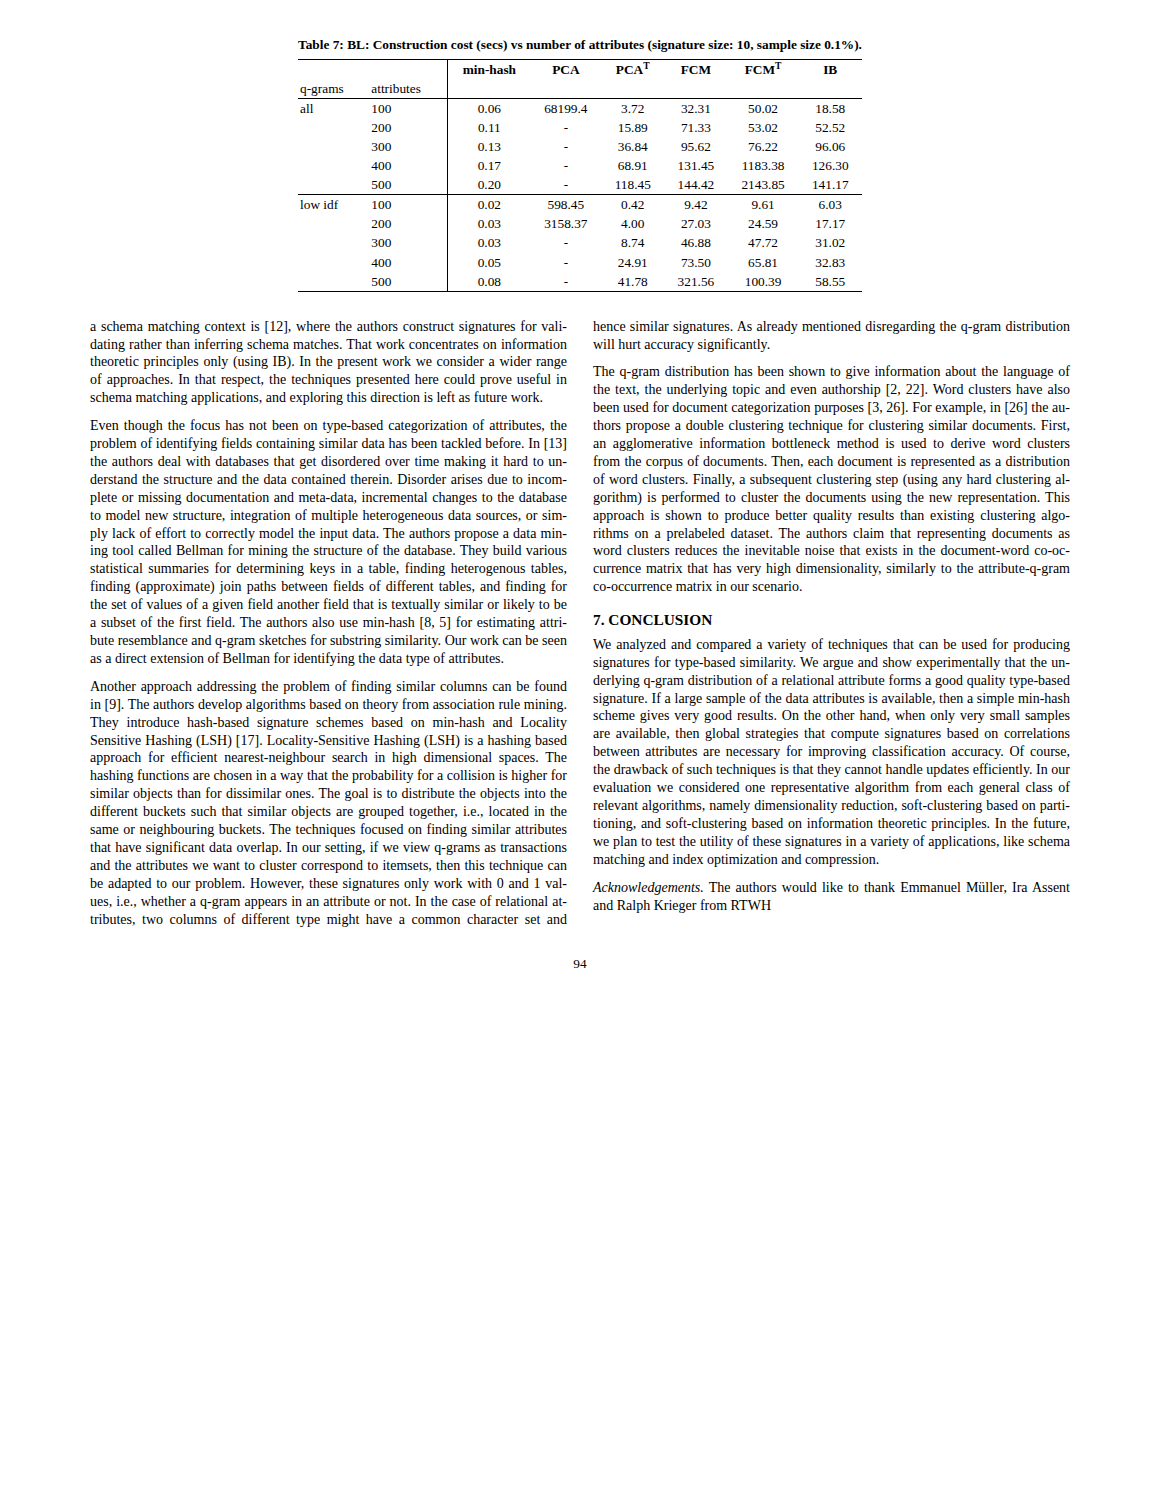Table 7: BL: Construction cost (secs) vs number of attributes (signature size: 10, sample size 0.1%).
| | | min-hash | PCA | PCA T | FCM | FCM T | IB |
| --- | --- | --- | --- | --- | --- | --- | --- |
| q-grams | attributes | | | | | | |
| all | 100 | 0.06 | 68199.4 | 3.72 | 32.31 | 50.02 | 18.58 |
| | 200 | 0.11 | - | 15.89 | 71.33 | 53.02 | 52.52 |
| | 300 | 0.13 | - | 36.84 | 95.62 | 76.22 | 96.06 |
| | 400 | 0.17 | - | 68.91 | 131.45 | 1183.38 | 126.30 |
| | 500 | 0.20 | - | 118.45 | 144.42 | 2143.85 | 141.17 |
| low idf | 100 | 0.02 | 598.45 | 0.42 | 9.42 | 9.61 | 6.03 |
| | 200 | 0.03 | 3158.37 | 4.00 | 27.03 | 24.59 | 17.17 |
| | 300 | 0.03 | - | 8.74 | 46.88 | 47.72 | 31.02 |
| | 400 | 0.05 | - | 24.91 | 73.50 | 65.81 | 32.83 |
| | 500 | 0.08 | - | 41.78 | 321.56 | 100.39 | 58.55 |
a schema matching context is [12], where the authors construct signatures for validating rather than inferring schema matches. That work concentrates on information theoretic principles only (using IB). In the present work we consider a wider range of approaches. In that respect, the techniques presented here could prove useful in schema matching applications, and exploring this direction is left as future work.
Even though the focus has not been on type-based categorization of attributes, the problem of identifying fields containing similar data has been tackled before. In [13] the authors deal with databases that get disordered over time making it hard to understand the structure and the data contained therein. Disorder arises due to incomplete or missing documentation and meta-data, incremental changes to the database to model new structure, integration of multiple heterogeneous data sources, or simply lack of effort to correctly model the input data. The authors propose a data mining tool called Bellman for mining the structure of the database. They build various statistical summaries for determining keys in a table, finding heterogenous tables, finding (approximate) join paths between fields of different tables, and finding for the set of values of a given field another field that is textually similar or likely to be a subset of the first field. The authors also use min-hash [8, 5] for estimating attribute resemblance and q-gram sketches for substring similarity. Our work can be seen as a direct extension of Bellman for identifying the data type of attributes.
Another approach addressing the problem of finding similar columns can be found in [9]. The authors develop algorithms based on theory from association rule mining. They introduce hash-based signature schemes based on min-hash and Locality Sensitive Hashing (LSH) [17]. Locality-Sensitive Hashing (LSH) is a hashing based approach for efficient nearest-neighbour search in high dimensional spaces. The hashing functions are chosen in a way that the probability for a collision is higher for similar objects than for dissimilar ones. The goal is to distribute the objects into the different buckets such that similar objects are grouped together, i.e., located in the same or neighbouring buckets. The techniques focused on finding similar attributes that have significant data overlap. In our setting, if we view q-grams as transactions and the attributes we want to cluster correspond to itemsets, then this technique can be adapted to our problem. However, these signatures only work with 0 and 1 values, i.e., whether a q-gram appears in an attribute or not. In the case of relational attributes, two columns of different type might have a common character set and hence similar signatures. As already mentioned disregarding the q-gram distribution will hurt accuracy significantly.
The q-gram distribution has been shown to give information about the language of the text, the underlying topic and even authorship [2, 22]. Word clusters have also been used for document categorization purposes [3, 26]. For example, in [26] the authors propose a double clustering technique for clustering similar documents. First, an agglomerative information bottleneck method is used to derive word clusters from the corpus of documents. Then, each document is represented as a distribution of word clusters. Finally, a subsequent clustering step (using any hard clustering algorithm) is performed to cluster the documents using the new representation. This approach is shown to produce better quality results than existing clustering algorithms on a prelabeled dataset. The authors claim that representing documents as word clusters reduces the inevitable noise that exists in the document-word co-occurrence matrix that has very high dimensionality, similarly to the attribute-q-gram co-occurrence matrix in our scenario.
7. CONCLUSION
We analyzed and compared a variety of techniques that can be used for producing signatures for type-based similarity. We argue and show experimentally that the underlying q-gram distribution of a relational attribute forms a good quality type-based signature. If a large sample of the data attributes is available, then a simple min-hash scheme gives very good results. On the other hand, when only very small samples are available, then global strategies that compute signatures based on correlations between attributes are necessary for improving classification accuracy. Of course, the drawback of such techniques is that they cannot handle updates efficiently. In our evaluation we considered one representative algorithm from each general class of relevant algorithms, namely dimensionality reduction, soft-clustering based on partitioning, and soft-clustering based on information theoretic principles. In the future, we plan to test the utility of these signatures in a variety of applications, like schema matching and index optimization and compression.
Acknowledgements. The authors would like to thank Emmanuel Müller, Ira Assent and Ralph Krieger from RTWH
94